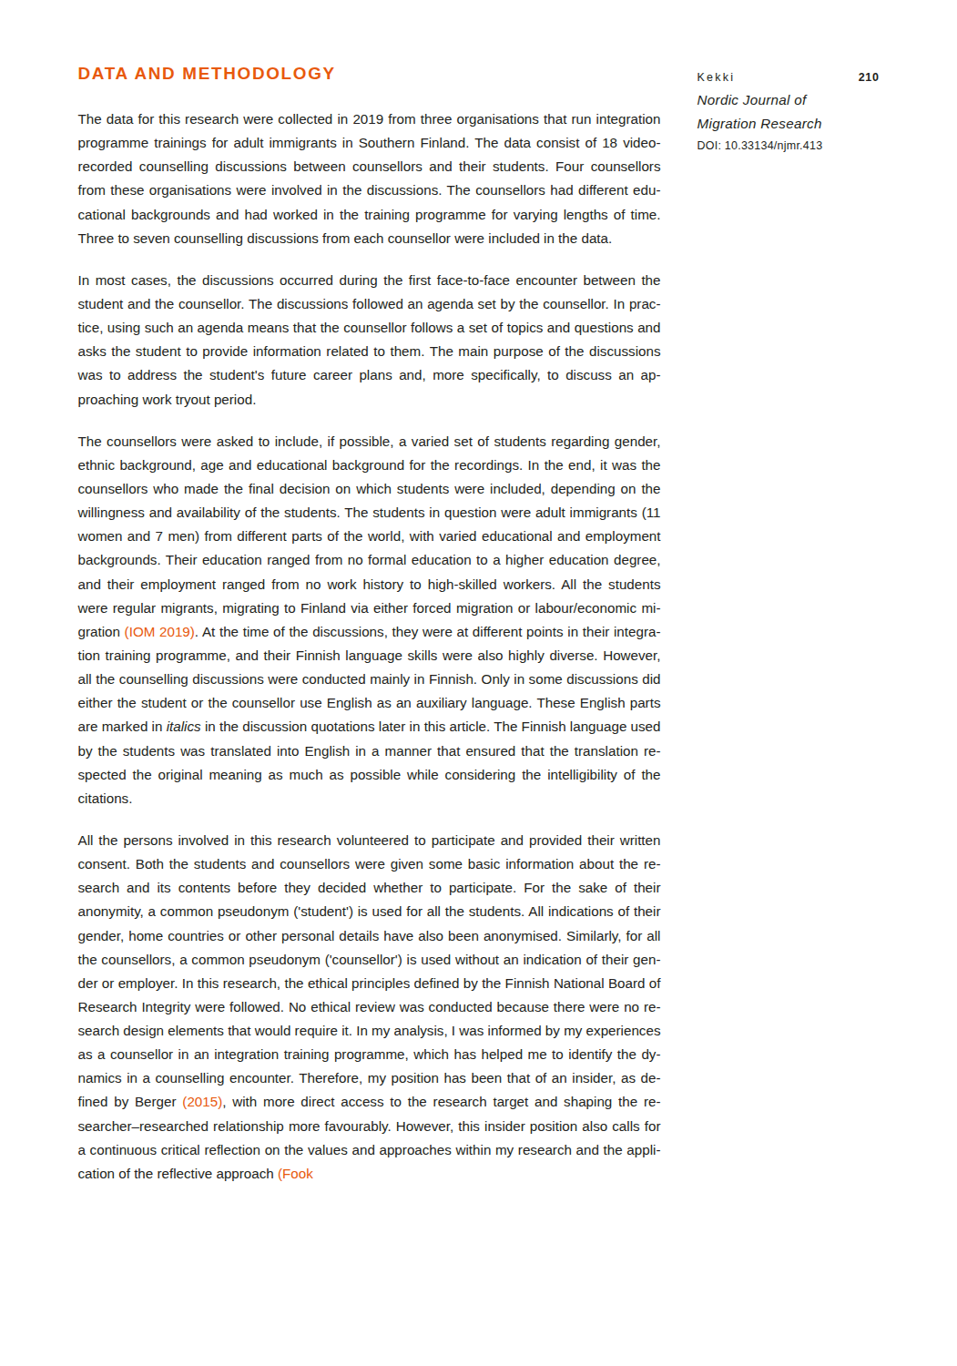Data and Methodology
The data for this research were collected in 2019 from three organisations that run integration programme trainings for adult immigrants in Southern Finland. The data consist of 18 video-recorded counselling discussions between counsellors and their students. Four counsellors from these organisations were involved in the discussions. The counsellors had different educational backgrounds and had worked in the training programme for varying lengths of time. Three to seven counselling discussions from each counsellor were included in the data.
In most cases, the discussions occurred during the first face-to-face encounter between the student and the counsellor. The discussions followed an agenda set by the counsellor. In practice, using such an agenda means that the counsellor follows a set of topics and questions and asks the student to provide information related to them. The main purpose of the discussions was to address the student's future career plans and, more specifically, to discuss an approaching work tryout period.
The counsellors were asked to include, if possible, a varied set of students regarding gender, ethnic background, age and educational background for the recordings. In the end, it was the counsellors who made the final decision on which students were included, depending on the willingness and availability of the students. The students in question were adult immigrants (11 women and 7 men) from different parts of the world, with varied educational and employment backgrounds. Their education ranged from no formal education to a higher education degree, and their employment ranged from no work history to high-skilled workers. All the students were regular migrants, migrating to Finland via either forced migration or labour/economic migration (IOM 2019). At the time of the discussions, they were at different points in their integration training programme, and their Finnish language skills were also highly diverse. However, all the counselling discussions were conducted mainly in Finnish. Only in some discussions did either the student or the counsellor use English as an auxiliary language. These English parts are marked in italics in the discussion quotations later in this article. The Finnish language used by the students was translated into English in a manner that ensured that the translation respected the original meaning as much as possible while considering the intelligibility of the citations.
All the persons involved in this research volunteered to participate and provided their written consent. Both the students and counsellors were given some basic information about the research and its contents before they decided whether to participate. For the sake of their anonymity, a common pseudonym ('student') is used for all the students. All indications of their gender, home countries or other personal details have also been anonymised. Similarly, for all the counsellors, a common pseudonym ('counsellor') is used without an indication of their gender or employer. In this research, the ethical principles defined by the Finnish National Board of Research Integrity were followed. No ethical review was conducted because there were no research design elements that would require it. In my analysis, I was informed by my experiences as a counsellor in an integration training programme, which has helped me to identify the dynamics in a counselling encounter. Therefore, my position has been that of an insider, as defined by Berger (2015), with more direct access to the research target and shaping the researcher–researched relationship more favourably. However, this insider position also calls for a continuous critical reflection on the values and approaches within my research and the application of the reflective approach (Fook
Kekki 210
Nordic Journal of
Migration Research
DOI: 10.33134/njmr.413